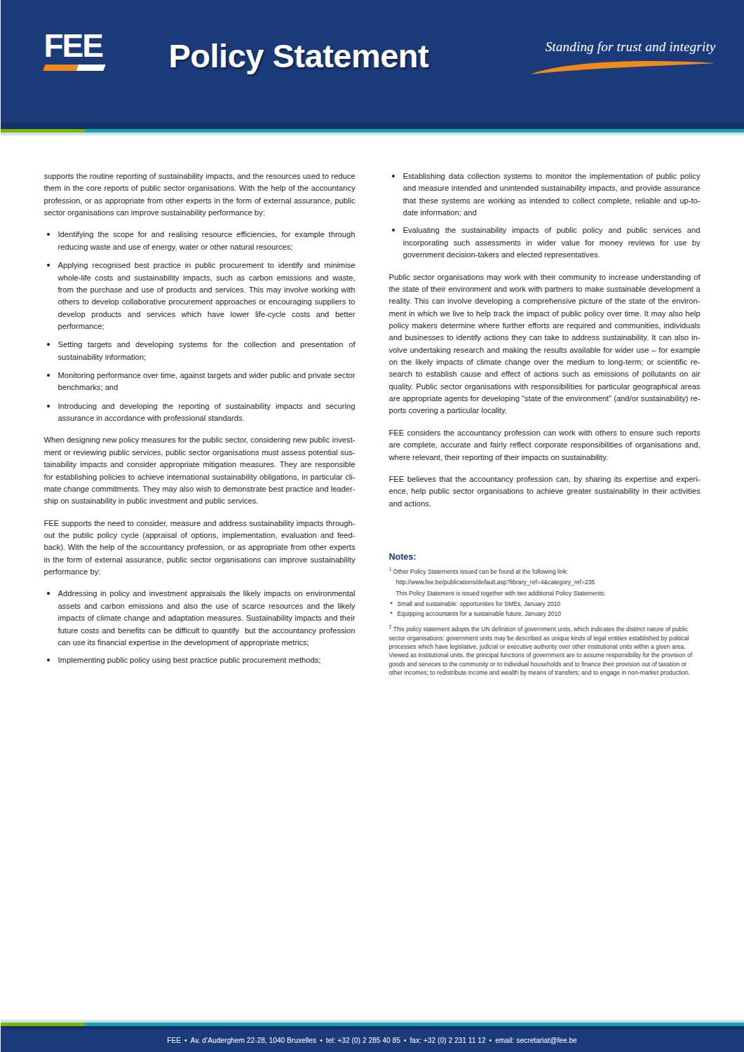FEE
Policy Statement
Standing for trust and integrity
supports the routine reporting of sustainability impacts, and the resources used to reduce them in the core reports of public sector organisations. With the help of the accountancy profession, or as appropriate from other experts in the form of external assurance, public sector organisations can improve sustainability performance by:
Identifying the scope for and realising resource efficiencies, for example through reducing waste and use of energy, water or other natural resources;
Applying recognised best practice in public procurement to identify and minimise whole-life costs and sustainability impacts, such as carbon emissions and waste, from the purchase and use of products and services. This may involve working with others to develop collaborative procurement approaches or encouraging suppliers to develop products and services which have lower life-cycle costs and better performance;
Setting targets and developing systems for the collection and presentation of sustainability information;
Monitoring performance over time, against targets and wider public and private sector benchmarks; and
Introducing and developing the reporting of sustainability impacts and securing assurance in accordance with professional standards.
When designing new policy measures for the public sector, considering new public investment or reviewing public services, public sector organisations must assess potential sustainability impacts and consider appropriate mitigation measures. They are responsible for establishing policies to achieve international sustainability obligations, in particular climate change commitments. They may also wish to demonstrate best practice and leadership on sustainability in public investment and public services.
FEE supports the need to consider, measure and address sustainability impacts throughout the public policy cycle (appraisal of options, implementation, evaluation and feedback). With the help of the accountancy profession, or as appropriate from other experts in the form of external assurance, public sector organisations can improve sustainability performance by:
Addressing in policy and investment appraisals the likely impacts on environmental assets and carbon emissions and also the use of scarce resources and the likely impacts of climate change and adaptation measures. Sustainability impacts and their future costs and benefits can be difficult to quantify but the accountancy profession can use its financial expertise in the development of appropriate metrics;
Implementing public policy using best practice public procurement methods;
Establishing data collection systems to monitor the implementation of public policy and measure intended and unintended sustainability impacts, and provide assurance that these systems are working as intended to collect complete, reliable and up-to-date information; and
Evaluating the sustainability impacts of public policy and public services and incorporating such assessments in wider value for money reviews for use by government decision-takers and elected representatives.
Public sector organisations may work with their community to increase understanding of the state of their environment and work with partners to make sustainable development a reality. This can involve developing a comprehensive picture of the state of the environment in which we live to help track the impact of public policy over time. It may also help policy makers determine where further efforts are required and communities, individuals and businesses to identify actions they can take to address sustainability. It can also involve undertaking research and making the results available for wider use – for example on the likely impacts of climate change over the medium to long-term; or scientific research to establish cause and effect of actions such as emissions of pollutants on air quality. Public sector organisations with responsibilities for particular geographical areas are appropriate agents for developing “state of the environment” (and/or sustainability) reports covering a particular locality.
FEE considers the accountancy profession can work with others to ensure such reports are complete, accurate and fairly reflect corporate responsibilities of organisations and, where relevant, their reporting of their impacts on sustainability.
FEE believes that the accountancy profession can, by sharing its expertise and experience, help public sector organisations to achieve greater sustainability in their activities and actions.
Notes:
1 Other Policy Statements issued can be found at the following link:
http://www.fee.be/publications/default.asp?library_ref=4&category_ref=235
This Policy Statement is issued together with two additional Policy Statements:
Small and sustainable: opportunities for SMEs, January 2010
Equipping accountants for a sustainable future, January 2010
2 This policy statement adopts the UN definition of government units, which indicates the distinct nature of public sector organisations: government units may be described as unique kinds of legal entities established by political processes which have legislative, judicial or executive authority over other institutional units within a given area. Viewed as institutional units, the principal functions of government are to assume responsibility for the provision of goods and services to the community or to individual households and to finance their provision out of taxation or other incomes; to redistribute income and wealth by means of transfers; and to engage in non-market production.
FEE • Av. d’Auderghem 22-28, 1040 Bruxelles • tel: +32 (0) 2 285 40 85 • fax: +32 (0) 2 231 11 12 • email: secretariat@fee.be